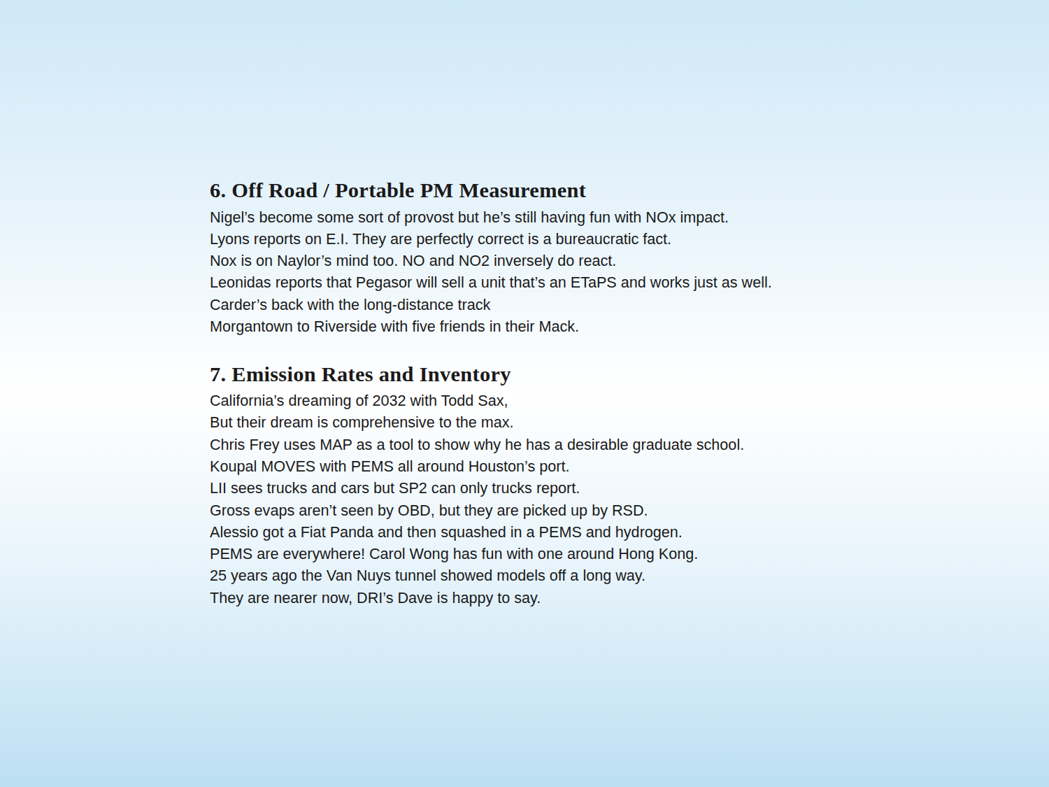6. Off Road / Portable PM Measurement
Nigel’s become some sort of provost but he’s still having fun with NOx impact.
Lyons reports on E.I. They are perfectly correct is a bureaucratic fact.
Nox is on Naylor’s mind too. NO and NO2 inversely do react.
Leonidas reports that Pegasor will sell a unit that’s an ETaPS and works just as well.
Carder’s back with the long-distance track
Morgantown to Riverside with five friends in their Mack.
7. Emission Rates and Inventory
California’s dreaming of 2032 with Todd Sax,
But their dream is comprehensive to the max.
Chris Frey uses MAP as a tool to show why he has a desirable graduate school.
Koupal MOVES with PEMS all around Houston’s port.
LII sees trucks and cars but SP2 can only trucks report.
Gross evaps aren’t seen by OBD, but they are picked up by RSD.
Alessio got a Fiat Panda and then squashed in a PEMS and hydrogen.
PEMS are everywhere! Carol Wong has fun with one around Hong Kong.
25 years ago the Van Nuys tunnel showed models off a long way.
They are nearer now, DRI’s Dave is happy to say.